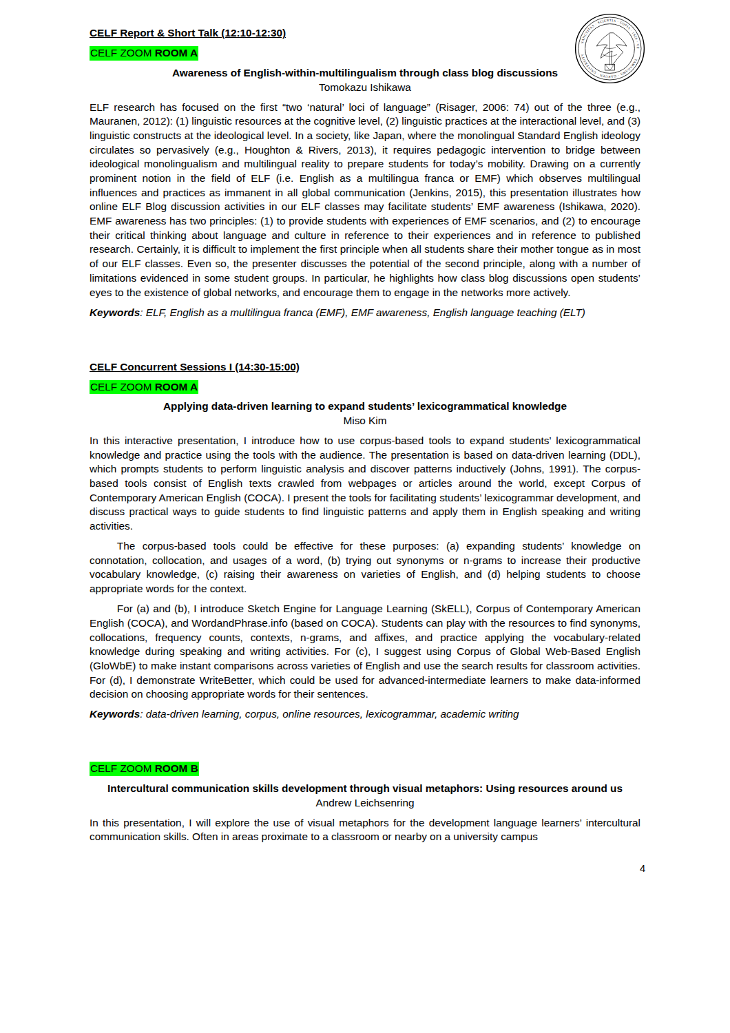SANCTITAS · SCIENTIA · COPIA · 1929 · VERITAS · DOMINI TAMAGAWA · GAKUEN · UNIVERSITY
CELF Report & Short Talk (12:10-12:30)
CELF ZOOM ROOM A
Awareness of English-within-multilingualism through class blog discussions
Tomokazu Ishikawa
ELF research has focused on the first “two ‘natural’ loci of language” (Risager, 2006: 74) out of the three (e.g., Mauranen, 2012): (1) linguistic resources at the cognitive level, (2) linguistic practices at the interactional level, and (3) linguistic constructs at the ideological level. In a society, like Japan, where the monolingual Standard English ideology circulates so pervasively (e.g., Houghton & Rivers, 2013), it requires pedagogic intervention to bridge between ideological monolingualism and multilingual reality to prepare students for today’s mobility. Drawing on a currently prominent notion in the field of ELF (i.e. English as a multilingua franca or EMF) which observes multilingual influences and practices as immanent in all global communication (Jenkins, 2015), this presentation illustrates how online ELF Blog discussion activities in our ELF classes may facilitate students’ EMF awareness (Ishikawa, 2020). EMF awareness has two principles: (1) to provide students with experiences of EMF scenarios, and (2) to encourage their critical thinking about language and culture in reference to their experiences and in reference to published research. Certainly, it is difficult to implement the first principle when all students share their mother tongue as in most of our ELF classes. Even so, the presenter discusses the potential of the second principle, along with a number of limitations evidenced in some student groups. In particular, he highlights how class blog discussions open students’ eyes to the existence of global networks, and encourage them to engage in the networks more actively.
Keywords: ELF, English as a multilingua franca (EMF), EMF awareness, English language teaching (ELT)
CELF Concurrent Sessions I (14:30-15:00)
CELF ZOOM ROOM A
Applying data-driven learning to expand students’ lexicogrammatical knowledge
Miso Kim
In this interactive presentation, I introduce how to use corpus-based tools to expand students’ lexicogrammatical knowledge and practice using the tools with the audience. The presentation is based on data-driven learning (DDL), which prompts students to perform linguistic analysis and discover patterns inductively (Johns, 1991). The corpus-based tools consist of English texts crawled from webpages or articles around the world, except Corpus of Contemporary American English (COCA). I present the tools for facilitating students’ lexicogrammar development, and discuss practical ways to guide students to find linguistic patterns and apply them in English speaking and writing activities.
The corpus-based tools could be effective for these purposes: (a) expanding students’ knowledge on connotation, collocation, and usages of a word, (b) trying out synonyms or n-grams to increase their productive vocabulary knowledge, (c) raising their awareness on varieties of English, and (d) helping students to choose appropriate words for the context.
For (a) and (b), I introduce Sketch Engine for Language Learning (SkELL), Corpus of Contemporary American English (COCA), and WordandPhrase.info (based on COCA). Students can play with the resources to find synonyms, collocations, frequency counts, contexts, n-grams, and affixes, and practice applying the vocabulary-related knowledge during speaking and writing activities. For (c), I suggest using Corpus of Global Web-Based English (GloWbE) to make instant comparisons across varieties of English and use the search results for classroom activities. For (d), I demonstrate WriteBetter, which could be used for advanced-intermediate learners to make data-informed decision on choosing appropriate words for their sentences.
Keywords: data-driven learning, corpus, online resources, lexicogrammar, academic writing
CELF ZOOM ROOM B
Intercultural communication skills development through visual metaphors: Using resources around us
Andrew Leichsenring
In this presentation, I will explore the use of visual metaphors for the development language learners’ intercultural communication skills. Often in areas proximate to a classroom or nearby on a university campus
4